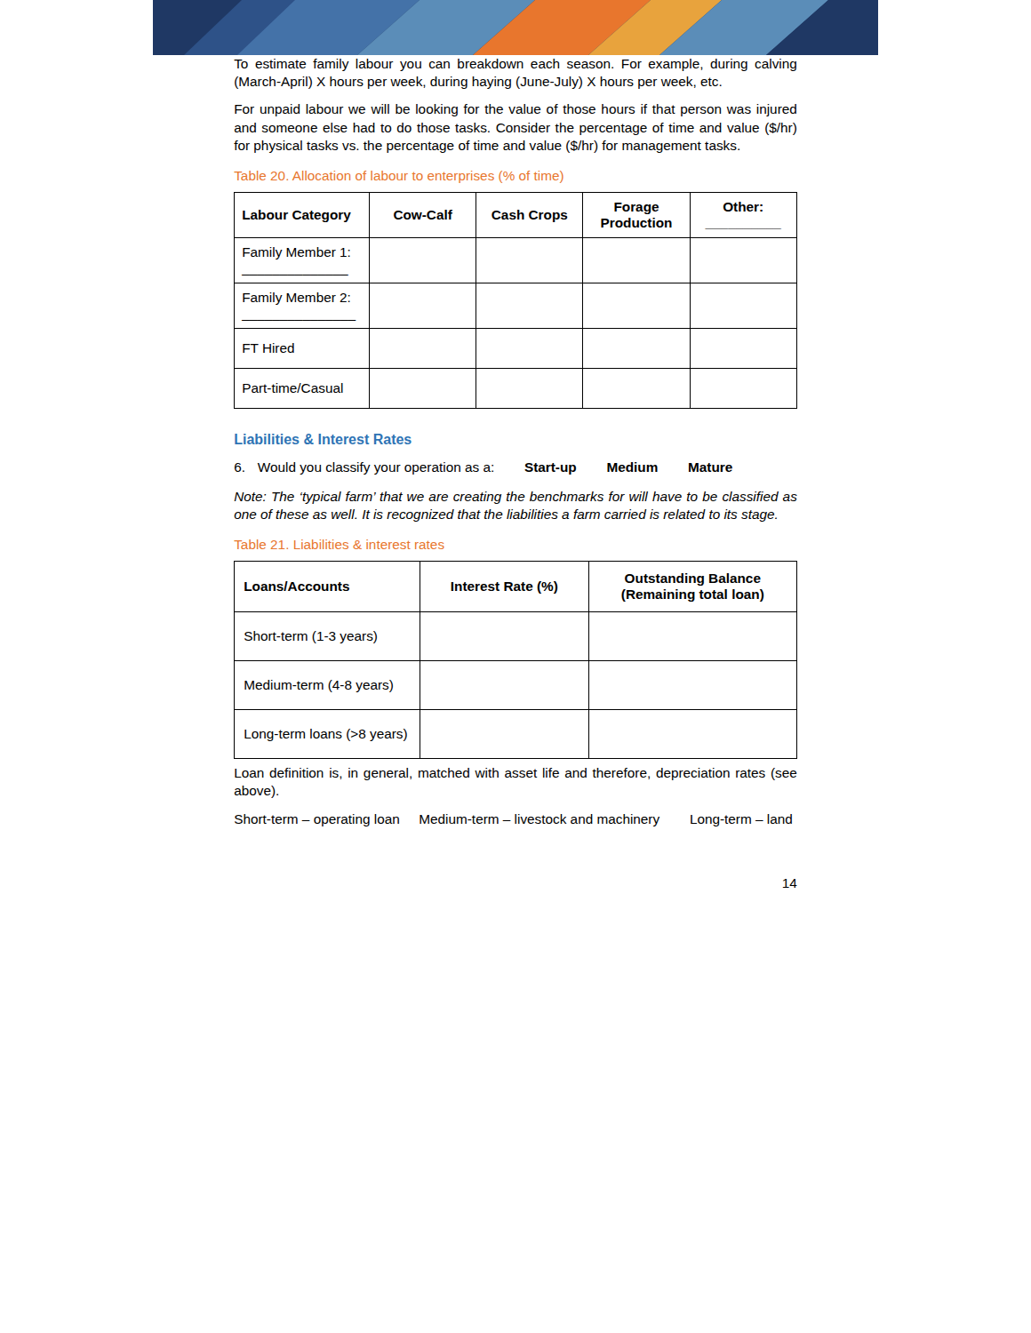To estimate family labour you can breakdown each season. For example, during calving (March-April) X hours per week, during haying (June-July) X hours per week, etc.
For unpaid labour we will be looking for the value of those hours if that person was injured and someone else had to do those tasks. Consider the percentage of time and value ($/hr) for physical tasks vs. the percentage of time and value ($/hr) for management tasks.
Table 20. Allocation of labour to enterprises (% of time)
| Labour Category | Cow-Calf | Cash Crops | Forage Production | Other: __________ |
| --- | --- | --- | --- | --- |
| Family Member 1: ______________ | | | | |
| Family Member 2: _______________ | | | | |
| FT Hired | | | | |
| Part-time/Casual | | | | |
Liabilities & Interest Rates
6. Would you classify your operation as a: Start-up Medium Mature
Note: The ‘typical farm’ that we are creating the benchmarks for will have to be classified as one of these as well. It is recognized that the liabilities a farm carried is related to its stage.
Table 21. Liabilities & interest rates
| Loans/Accounts | Interest Rate (%) | Outstanding Balance (Remaining total loan) |
| --- | --- | --- |
| Short-term (1-3 years) | | |
| Medium-term (4-8 years) | | |
| Long-term loans (>8 years) | | |
Loan definition is, in general, matched with asset life and therefore, depreciation rates (see above).
Short-term – operating loan Medium-term – livestock and machinery Long-term – land
14